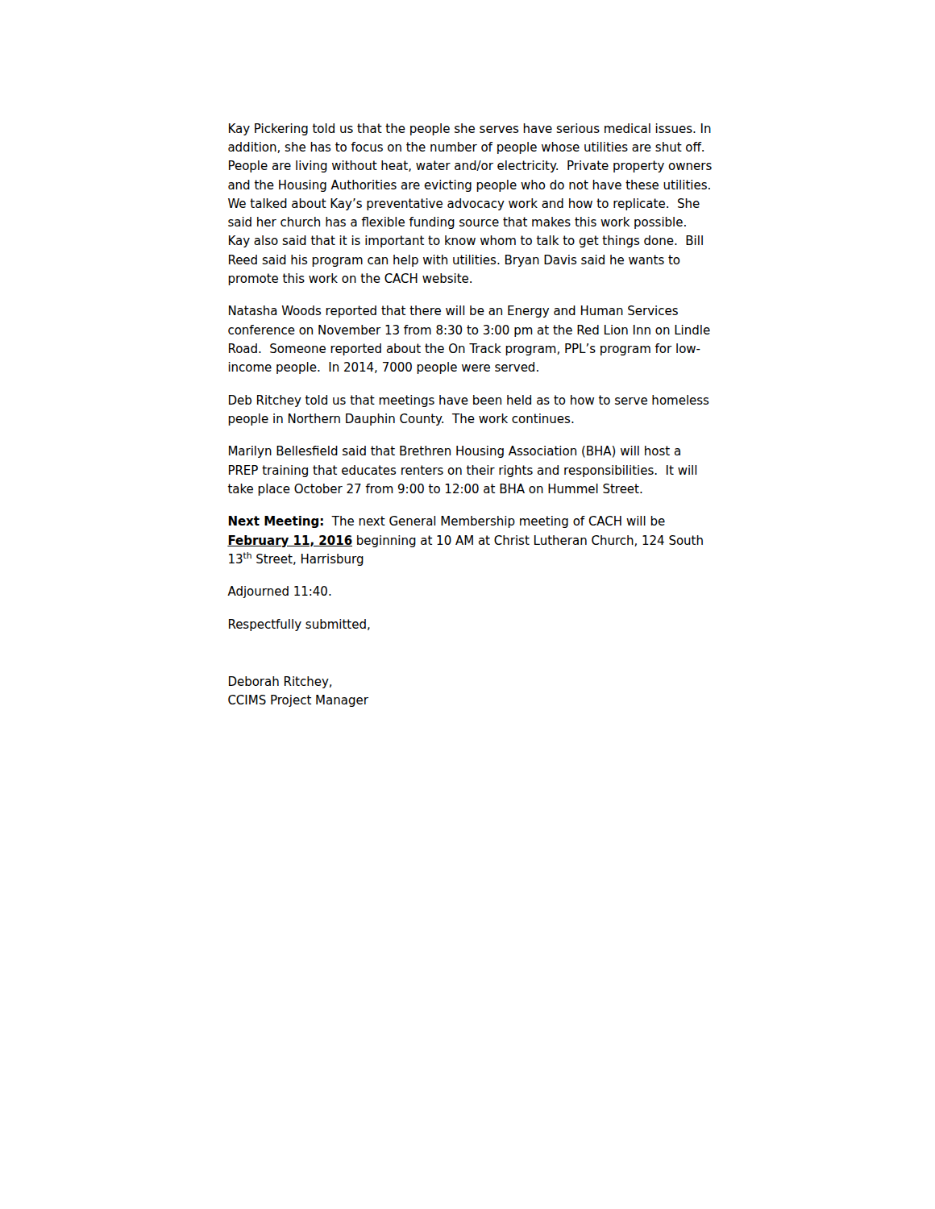Kay Pickering told us that the people she serves have serious medical issues. In addition, she has to focus on the number of people whose utilities are shut off. People are living without heat, water and/or electricity. Private property owners and the Housing Authorities are evicting people who do not have these utilities. We talked about Kay’s preventative advocacy work and how to replicate. She said her church has a flexible funding source that makes this work possible. Kay also said that it is important to know whom to talk to get things done. Bill Reed said his program can help with utilities. Bryan Davis said he wants to promote this work on the CACH website.
Natasha Woods reported that there will be an Energy and Human Services conference on November 13 from 8:30 to 3:00 pm at the Red Lion Inn on Lindle Road. Someone reported about the On Track program, PPL’s program for low-income people. In 2014, 7000 people were served.
Deb Ritchey told us that meetings have been held as to how to serve homeless people in Northern Dauphin County. The work continues.
Marilyn Bellesfield said that Brethren Housing Association (BHA) will host a PREP training that educates renters on their rights and responsibilities. It will take place October 27 from 9:00 to 12:00 at BHA on Hummel Street.
Next Meeting: The next General Membership meeting of CACH will be February 11, 2016 beginning at 10 AM at Christ Lutheran Church, 124 South 13th Street, Harrisburg
Adjourned 11:40.
Respectfully submitted,
Deborah Ritchey,
CCIMS Project Manager